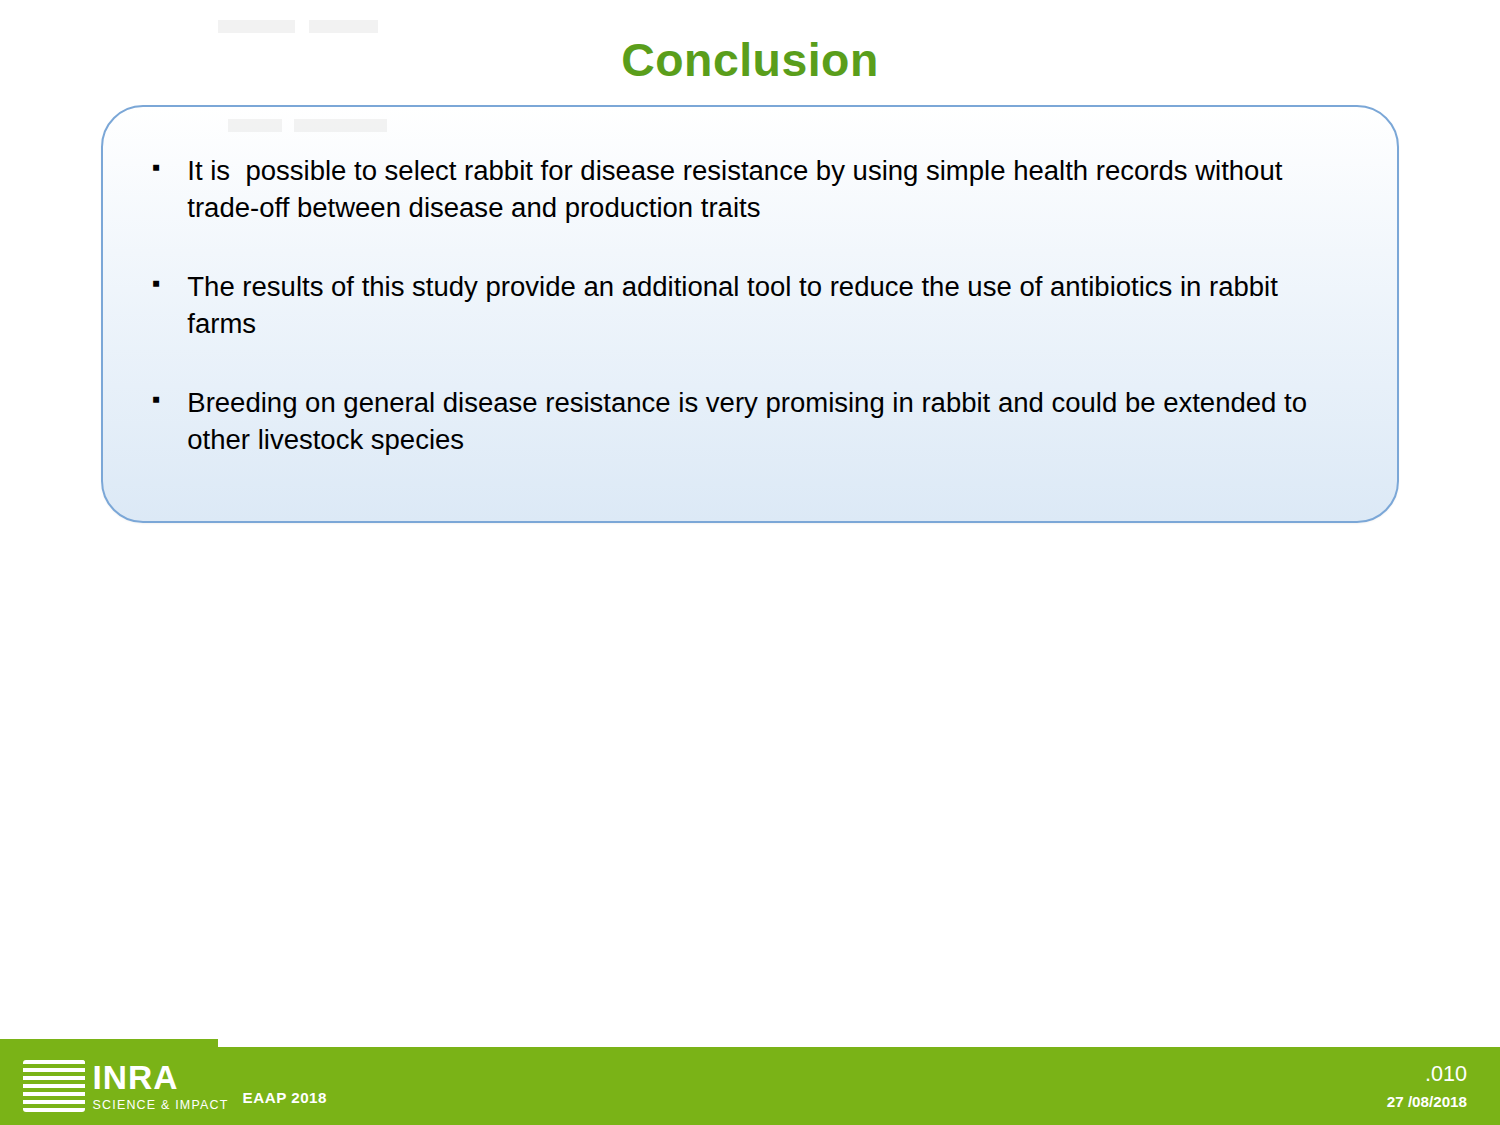Conclusion
It is possible to select rabbit for disease resistance by using simple health records without trade-off between disease and production traits
The results of this study provide an additional tool to reduce the use of antibiotics in rabbit farms
Breeding on general disease resistance is very promising in rabbit and could be extended to other livestock species
INRA SCIENCE & IMPACT
EAAP 2018
.010
27 /08/2018